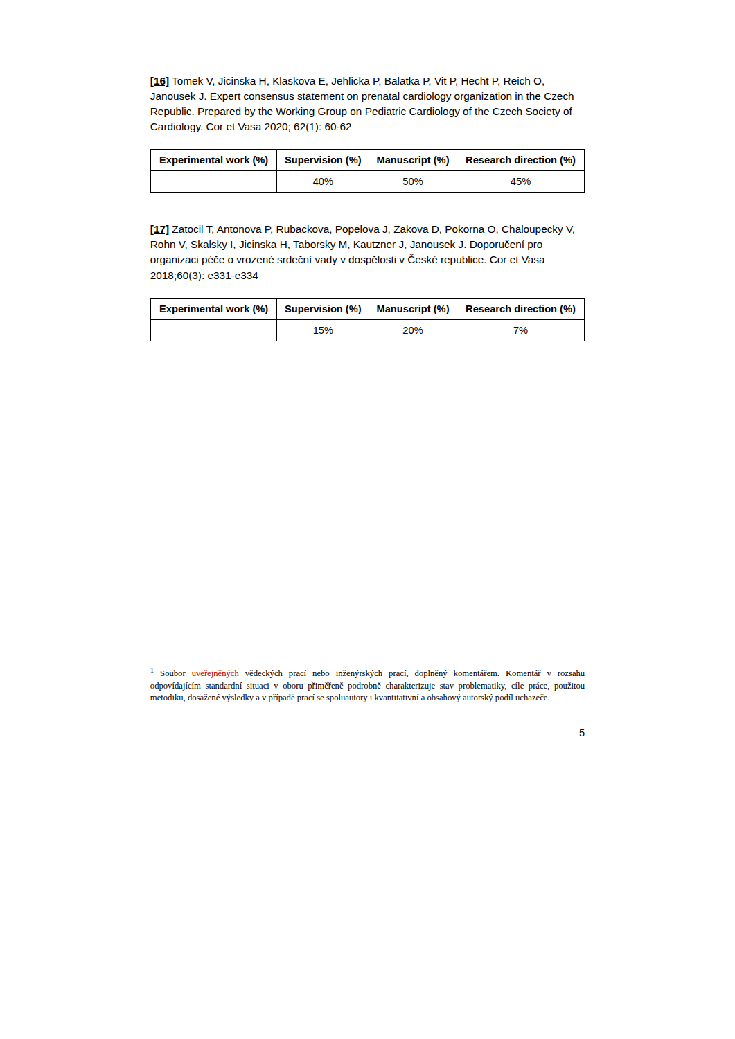[16] Tomek V, Jicinska H, Klaskova E, Jehlicka P, Balatka P, Vit P, Hecht P, Reich O, Janousek J. Expert consensus statement on prenatal cardiology organization in the Czech Republic. Prepared by the Working Group on Pediatric Cardiology of the Czech Society of Cardiology. Cor et Vasa 2020; 62(1): 60-62
| Experimental work (%) | Supervision (%) | Manuscript (%) | Research direction (%) |
| --- | --- | --- | --- |
| | 40% | 50% | 45% |
[17] Zatocil T, Antonova P, Rubackova, Popelova J, Zakova D, Pokorna O, Chaloupecky V, Rohn V, Skalsky I, Jicinska H, Taborsky M, Kautzner J, Janousek J. Doporučení pro organizaci péče o vrozené srdeční vady v dospělosti v České republice. Cor et Vasa 2018;60(3): e331-e334
| Experimental work (%) | Supervision (%) | Manuscript (%) | Research direction (%) |
| --- | --- | --- | --- |
| | 15% | 20% | 7% |
1 Soubor uveřejněných vědeckých prací nebo inženýrských prací, doplněný komentářem. Komentář v rozsahu odpovídajícím standardní situaci v oboru přiměřeně podrobně charakterizuje stav problematiky, cíle práce, použitou metodiku, dosažené výsledky a v případě prací se spoluautory i kvantitativní a obsahový autorský podíl uchazeče.
5